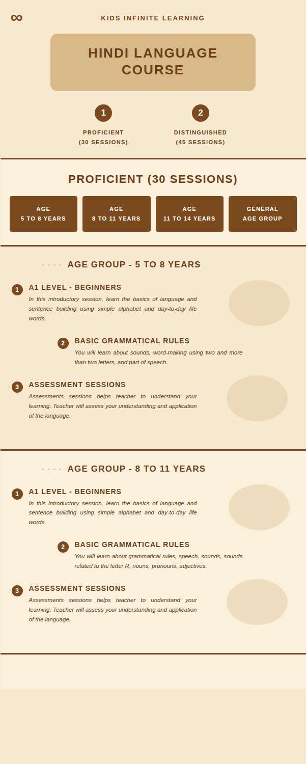∞ Kids Infinite Learning
Hindi Language
Course
1
Proficient
(30 Sessions)
2
Distinguished
(45 Sessions)
Proficient (30 Sessions)
Age
5 to 8 Years
Age
8 to 11 Years
Age
11 to 14 Years
General
Age Group
- - - -
Age Group - 5 to 8 Years
1
A1 Level - Beginners
In this introductory session, learn the basics of language and sentence building using simple alphabet and day-to-day life words.
2
Basic Grammatical Rules
You will learn about sounds, word-making using two and more than two letters, and part of speech.
3
Assessment Sessions
Assessments sessions helps teacher to understand your learning. Teacher will assess your understanding and application of the language.
- - - -
Age Group - 8 to 11 Years
1
A1 Level - Beginners
In this introductory session, learn the basics of language and sentence building using simple alphabet and day-to-day life words.
2
Basic Grammatical Rules
You will learn about grammatical rules, speech, sounds, sounds related to the letter R, nouns, pronouns, adjectives.
3
Assessment Sessions
Assessments sessions helps teacher to understand your learning. Teacher will assess your understanding and application of the language.